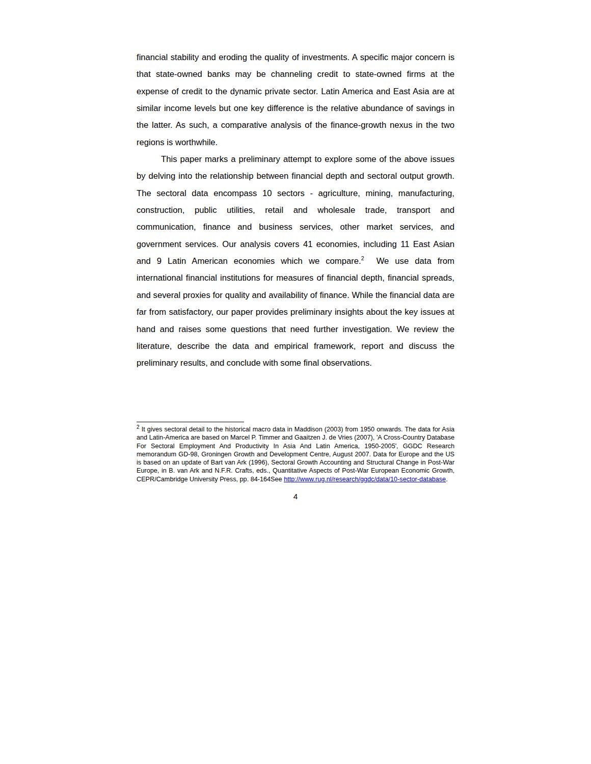financial stability and eroding the quality of investments. A specific major concern is that state-owned banks may be channeling credit to state-owned firms at the expense of credit to the dynamic private sector. Latin America and East Asia are at similar income levels but one key difference is the relative abundance of savings in the latter. As such, a comparative analysis of the finance-growth nexus in the two regions is worthwhile.
This paper marks a preliminary attempt to explore some of the above issues by delving into the relationship between financial depth and sectoral output growth. The sectoral data encompass 10 sectors - agriculture, mining, manufacturing, construction, public utilities, retail and wholesale trade, transport and communication, finance and business services, other market services, and government services. Our analysis covers 41 economies, including 11 East Asian and 9 Latin American economies which we compare.2 We use data from international financial institutions for measures of financial depth, financial spreads, and several proxies for quality and availability of finance. While the financial data are far from satisfactory, our paper provides preliminary insights about the key issues at hand and raises some questions that need further investigation. We review the literature, describe the data and empirical framework, report and discuss the preliminary results, and conclude with some final observations.
2 It gives sectoral detail to the historical macro data in Maddison (2003) from 1950 onwards. The data for Asia and Latin-America are based on Marcel P. Timmer and Gaaitzen J. de Vries (2007), 'A Cross-Country Database For Sectoral Employment And Productivity In Asia And Latin America, 1950-2005', GGDC Research memorandum GD-98, Groningen Growth and Development Centre, August 2007. Data for Europe and the US is based on an update of Bart van Ark (1996), Sectoral Growth Accounting and Structural Change in Post-War Europe, in B. van Ark and N.F.R. Crafts, eds., Quantitative Aspects of Post-War European Economic Growth, CEPR/Cambridge University Press, pp. 84-164See http://www.rug.nl/research/ggdc/data/10-sector-database.
4